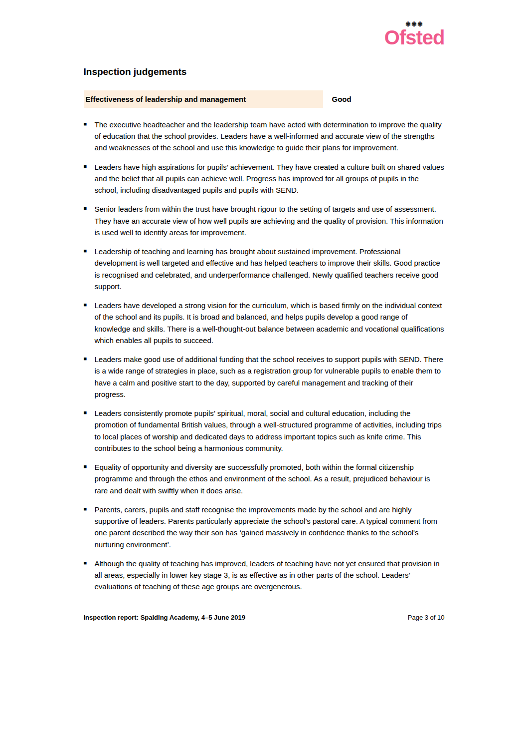✱✱✱
Ofsted
Inspection judgements
Effectiveness of leadership and management
Good
The executive headteacher and the leadership team have acted with determination to improve the quality of education that the school provides. Leaders have a well-informed and accurate view of the strengths and weaknesses of the school and use this knowledge to guide their plans for improvement.
Leaders have high aspirations for pupils’ achievement. They have created a culture built on shared values and the belief that all pupils can achieve well. Progress has improved for all groups of pupils in the school, including disadvantaged pupils and pupils with SEND.
Senior leaders from within the trust have brought rigour to the setting of targets and use of assessment. They have an accurate view of how well pupils are achieving and the quality of provision. This information is used well to identify areas for improvement.
Leadership of teaching and learning has brought about sustained improvement. Professional development is well targeted and effective and has helped teachers to improve their skills. Good practice is recognised and celebrated, and underperformance challenged. Newly qualified teachers receive good support.
Leaders have developed a strong vision for the curriculum, which is based firmly on the individual context of the school and its pupils. It is broad and balanced, and helps pupils develop a good range of knowledge and skills. There is a well-thought-out balance between academic and vocational qualifications which enables all pupils to succeed.
Leaders make good use of additional funding that the school receives to support pupils with SEND. There is a wide range of strategies in place, such as a registration group for vulnerable pupils to enable them to have a calm and positive start to the day, supported by careful management and tracking of their progress.
Leaders consistently promote pupils’ spiritual, moral, social and cultural education, including the promotion of fundamental British values, through a well-structured programme of activities, including trips to local places of worship and dedicated days to address important topics such as knife crime. This contributes to the school being a harmonious community.
Equality of opportunity and diversity are successfully promoted, both within the formal citizenship programme and through the ethos and environment of the school. As a result, prejudiced behaviour is rare and dealt with swiftly when it does arise.
Parents, carers, pupils and staff recognise the improvements made by the school and are highly supportive of leaders. Parents particularly appreciate the school’s pastoral care. A typical comment from one parent described the way their son has ‘gained massively in confidence thanks to the school's nurturing environment’.
Although the quality of teaching has improved, leaders of teaching have not yet ensured that provision in all areas, especially in lower key stage 3, is as effective as in other parts of the school. Leaders’ evaluations of teaching of these age groups are overgenerous.
Inspection report: Spalding Academy, 4–5 June 2019
Page 3 of 10